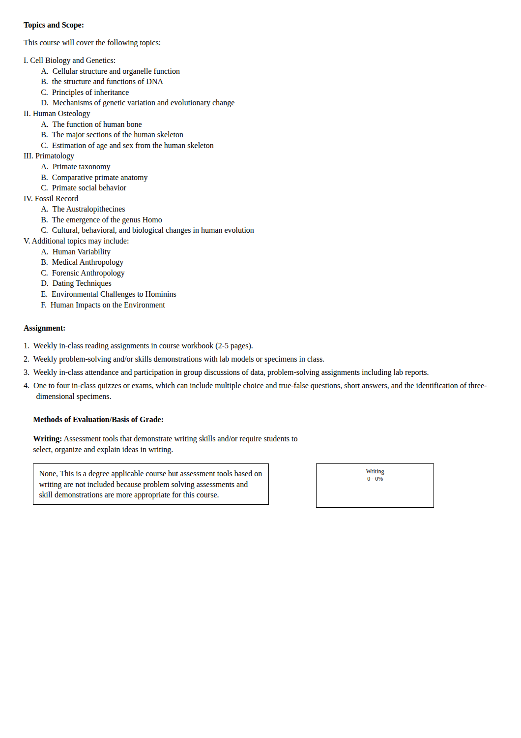Topics and Scope:
This course will cover the following topics:
I. Cell Biology and Genetics:
A. Cellular structure and organelle function
B. the structure and functions of DNA
C. Principles of inheritance
D. Mechanisms of genetic variation and evolutionary change
II. Human Osteology
A. The function of human bone
B. The major sections of the human skeleton
C. Estimation of age and sex from the human skeleton
III. Primatology
A. Primate taxonomy
B. Comparative primate anatomy
C. Primate social behavior
IV. Fossil Record
A. The Australopithecines
B. The emergence of the genus Homo
C. Cultural, behavioral, and biological changes in human evolution
V. Additional topics may include:
A. Human Variability
B. Medical Anthropology
C. Forensic Anthropology
D. Dating Techniques
E. Environmental Challenges to Hominins
F. Human Impacts on the Environment
Assignment:
1. Weekly in-class reading assignments in course workbook (2-5 pages).
2. Weekly problem-solving and/or skills demonstrations with lab models or specimens in class.
3. Weekly in-class attendance and participation in group discussions of data, problem-solving assignments including lab reports.
4. One to four in-class quizzes or exams, which can include multiple choice and true-false questions, short answers, and the identification of three-dimensional specimens.
Methods of Evaluation/Basis of Grade:
Writing: Assessment tools that demonstrate writing skills and/or require students to select, organize and explain ideas in writing.
None, This is a degree applicable course but assessment tools based on writing are not included because problem solving assessments and skill demonstrations are more appropriate for this course.
Writing 0 - 0%